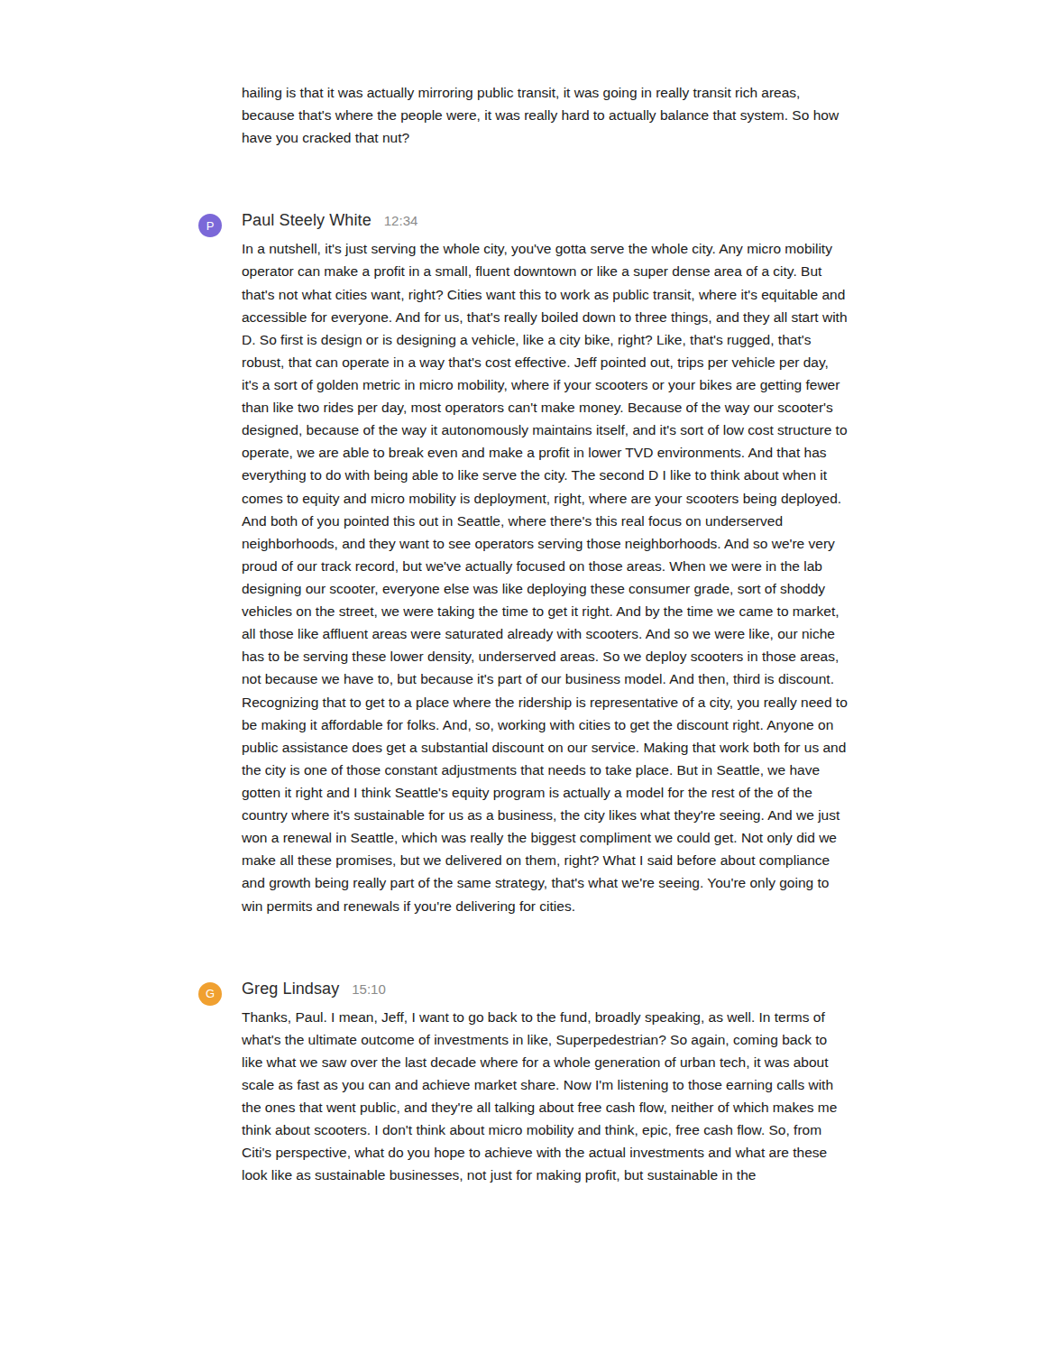hailing is that it was actually mirroring public transit, it was going in really transit rich areas, because that's where the people were, it was really hard to actually balance that system. So how have you cracked that nut?
P
Paul Steely White 12:34
In a nutshell, it's just serving the whole city, you've gotta serve the whole city. Any micro mobility operator can make a profit in a small, fluent downtown or like a super dense area of a city. But that's not what cities want, right? Cities want this to work as public transit, where it's equitable and accessible for everyone. And for us, that's really boiled down to three things, and they all start with D. So first is design or is designing a vehicle, like a city bike, right? Like, that's rugged, that's robust, that can operate in a way that's cost effective. Jeff pointed out, trips per vehicle per day, it's a sort of golden metric in micro mobility, where if your scooters or your bikes are getting fewer than like two rides per day, most operators can't make money. Because of the way our scooter's designed, because of the way it autonomously maintains itself, and it's sort of low cost structure to operate, we are able to break even and make a profit in lower TVD environments. And that has everything to do with being able to like serve the city. The second D I like to think about when it comes to equity and micro mobility is deployment, right, where are your scooters being deployed. And both of you pointed this out in Seattle, where there's this real focus on underserved neighborhoods, and they want to see operators serving those neighborhoods. And so we're very proud of our track record, but we've actually focused on those areas. When we were in the lab designing our scooter, everyone else was like deploying these consumer grade, sort of shoddy vehicles on the street, we were taking the time to get it right. And by the time we came to market, all those like affluent areas were saturated already with scooters. And so we were like, our niche has to be serving these lower density, underserved areas. So we deploy scooters in those areas, not because we have to, but because it's part of our business model. And then, third is discount. Recognizing that to get to a place where the ridership is representative of a city, you really need to be making it affordable for folks. And, so, working with cities to get the discount right. Anyone on public assistance does get a substantial discount on our service. Making that work both for us and the city is one of those constant adjustments that needs to take place. But in Seattle, we have gotten it right and I think Seattle's equity program is actually a model for the rest of the of the country where it's sustainable for us as a business, the city likes what they're seeing. And we just won a renewal in Seattle, which was really the biggest compliment we could get. Not only did we make all these promises, but we delivered on them, right? What I said before about compliance and growth being really part of the same strategy, that's what we're seeing. You're only going to win permits and renewals if you're delivering for cities.
G
Greg Lindsay 15:10
Thanks, Paul. I mean, Jeff, I want to go back to the fund, broadly speaking, as well. In terms of what's the ultimate outcome of investments in like, Superpedestrian? So again, coming back to like what we saw over the last decade where for a whole generation of urban tech, it was about scale as fast as you can and achieve market share. Now I'm listening to those earning calls with the ones that went public, and they're all talking about free cash flow, neither of which makes me think about scooters. I don't think about micro mobility and think, epic, free cash flow. So, from Citi's perspective, what do you hope to achieve with the actual investments and what are these look like as sustainable businesses, not just for making profit, but sustainable in the